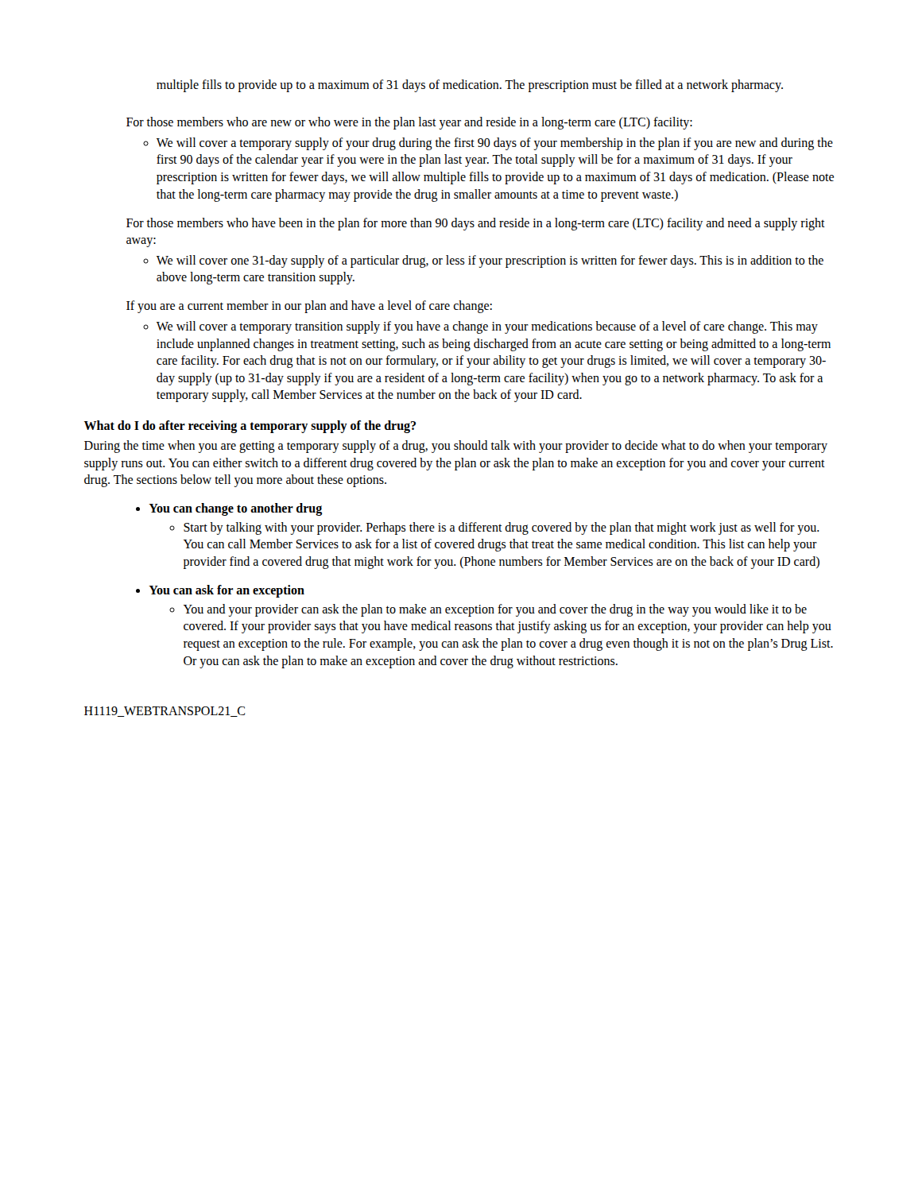multiple fills to provide up to a maximum of 31 days of medication. The prescription must be filled at a network pharmacy.
For those members who are new or who were in the plan last year and reside in a long-term care (LTC) facility:
We will cover a temporary supply of your drug during the first 90 days of your membership in the plan if you are new and during the first 90 days of the calendar year if you were in the plan last year. The total supply will be for a maximum of 31 days. If your prescription is written for fewer days, we will allow multiple fills to provide up to a maximum of 31 days of medication. (Please note that the long-term care pharmacy may provide the drug in smaller amounts at a time to prevent waste.)
For those members who have been in the plan for more than 90 days and reside in a long-term care (LTC) facility and need a supply right away:
We will cover one 31-day supply of a particular drug, or less if your prescription is written for fewer days. This is in addition to the above long-term care transition supply.
If you are a current member in our plan and have a level of care change:
We will cover a temporary transition supply if you have a change in your medications because of a level of care change. This may include unplanned changes in treatment setting, such as being discharged from an acute care setting or being admitted to a long-term care facility. For each drug that is not on our formulary, or if your ability to get your drugs is limited, we will cover a temporary 30-day supply (up to 31-day supply if you are a resident of a long-term care facility) when you go to a network pharmacy. To ask for a temporary supply, call Member Services at the number on the back of your ID card.
What do I do after receiving a temporary supply of the drug?
During the time when you are getting a temporary supply of a drug, you should talk with your provider to decide what to do when your temporary supply runs out. You can either switch to a different drug covered by the plan or ask the plan to make an exception for you and cover your current drug. The sections below tell you more about these options.
You can change to another drug
Start by talking with your provider. Perhaps there is a different drug covered by the plan that might work just as well for you. You can call Member Services to ask for a list of covered drugs that treat the same medical condition. This list can help your provider find a covered drug that might work for you. (Phone numbers for Member Services are on the back of your ID card)
You can ask for an exception
You and your provider can ask the plan to make an exception for you and cover the drug in the way you would like it to be covered. If your provider says that you have medical reasons that justify asking us for an exception, your provider can help you request an exception to the rule. For example, you can ask the plan to cover a drug even though it is not on the plan’s Drug List. Or you can ask the plan to make an exception and cover the drug without restrictions.
H1119_WEBTRANSPOL21_C